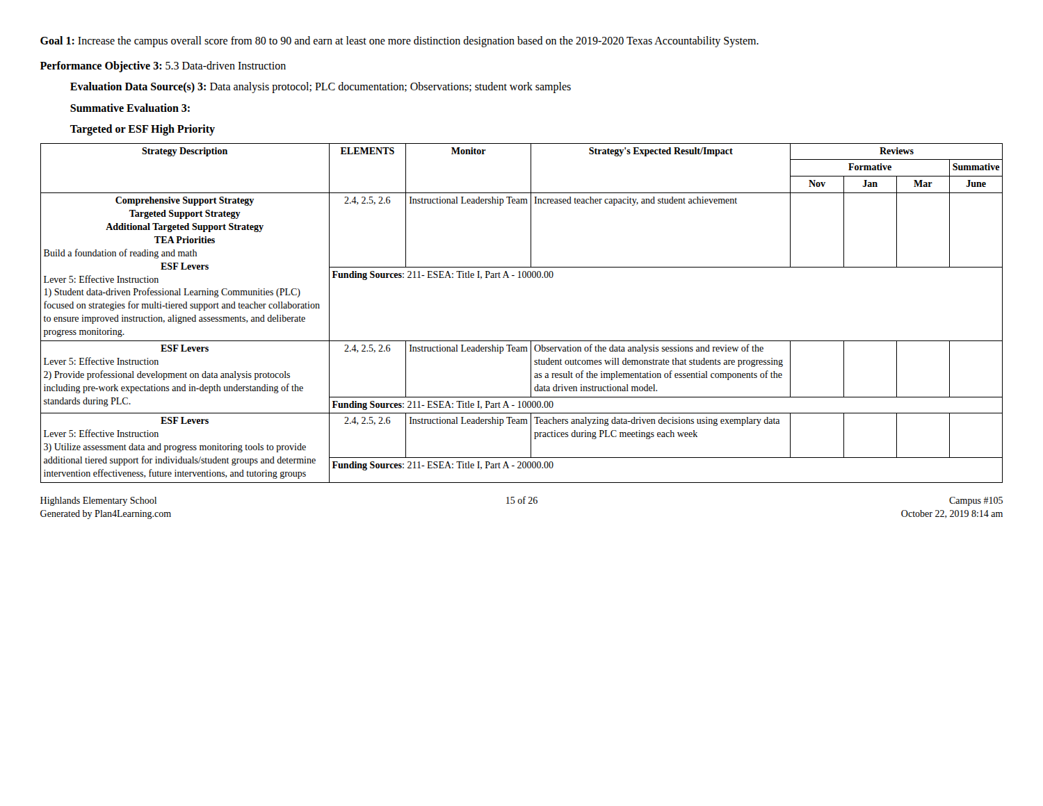Goal 1: Increase the campus overall score from 80 to 90 and earn at least one more distinction designation based on the 2019-2020 Texas Accountability System.
Performance Objective 3: 5.3 Data-driven Instruction
Evaluation Data Source(s) 3: Data analysis protocol; PLC documentation; Observations; student work samples
Summative Evaluation 3:
Targeted or ESF High Priority
| Strategy Description | ELEMENTS | Monitor | Strategy's Expected Result/Impact | Reviews |
| --- | --- | --- | --- | --- |
| Formative | Summative |
| Nov | Jan | Mar | June |
| Comprehensive Support Strategy Targeted Support Strategy Additional Targeted Support Strategy TEA Priorities Build a foundation of reading and math ESF Levers Lever 5: Effective Instruction 1) Student data-driven Professional Learning Communities (PLC) focused on strategies for multi-tiered support and teacher collaboration to ensure improved instruction, aligned assessments, and deliberate progress monitoring. | 2.4, 2.5, 2.6 | Instructional Leadership Team | Increased teacher capacity, and student achievement | | | | |
| Funding Sources : 211- ESEA: Title I, Part A - 10000.00 |
| ESF Levers Lever 5: Effective Instruction 2) Provide professional development on data analysis protocols including pre-work expectations and in-depth understanding of the standards during PLC. | 2.4, 2.5, 2.6 | Instructional Leadership Team | Observation of the data analysis sessions and review of the student outcomes will demonstrate that students are progressing as a result of the implementation of essential components of the data driven instructional model. | | | | |
| Funding Sources : 211- ESEA: Title I, Part A - 10000.00 |
| ESF Levers Lever 5: Effective Instruction 3) Utilize assessment data and progress monitoring tools to provide additional tiered support for individuals/student groups and determine intervention effectiveness, future interventions, and tutoring groups | 2.4, 2.5, 2.6 | Instructional Leadership Team | Teachers analyzing data-driven decisions using exemplary data practices during PLC meetings each week | | | | |
| Funding Sources : 211- ESEA: Title I, Part A - 20000.00 |
| Highlands Elementary School Generated by Plan4Learning.com | 15 of 26 | Campus #105 October 22, 2019 8:14 am |